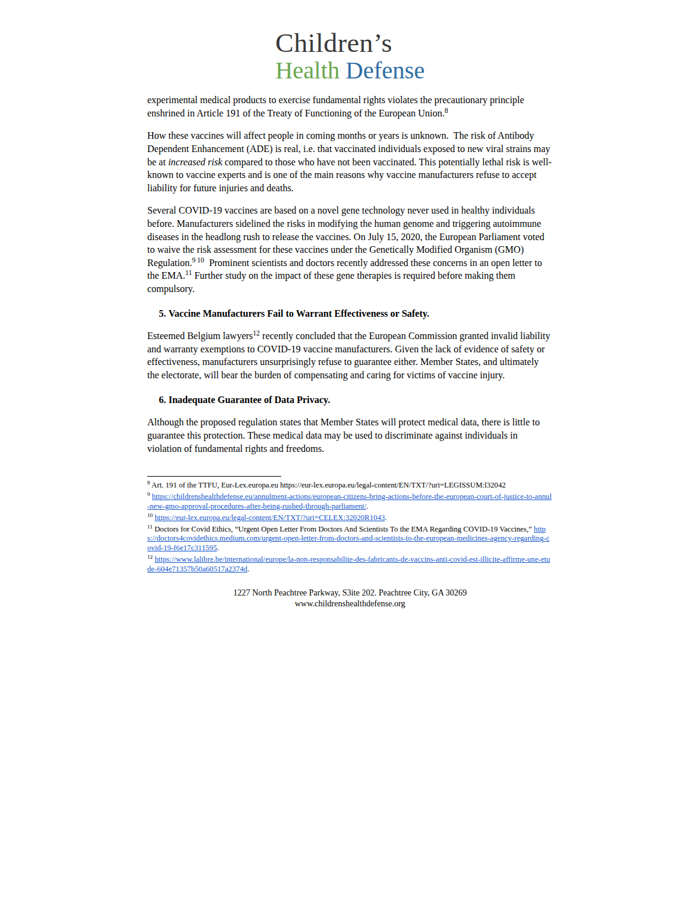Children’s
Health Defense
experimental medical products to exercise fundamental rights violates the precautionary principle enshrined in Article 191 of the Treaty of Functioning of the European Union.8
How these vaccines will affect people in coming months or years is unknown. The risk of Antibody Dependent Enhancement (ADE) is real, i.e. that vaccinated individuals exposed to new viral strains may be at increased risk compared to those who have not been vaccinated. This potentially lethal risk is well-known to vaccine experts and is one of the main reasons why vaccine manufacturers refuse to accept liability for future injuries and deaths.
Several COVID-19 vaccines are based on a novel gene technology never used in healthy individuals before. Manufacturers sidelined the risks in modifying the human genome and triggering autoimmune diseases in the headlong rush to release the vaccines. On July 15, 2020, the European Parliament voted to waive the risk assessment for these vaccines under the Genetically Modified Organism (GMO) Regulation.9 10 Prominent scientists and doctors recently addressed these concerns in an open letter to the EMA.11 Further study on the impact of these gene therapies is required before making them compulsory.
Vaccine Manufacturers Fail to Warrant Effectiveness or Safety.
Esteemed Belgium lawyers12 recently concluded that the European Commission granted invalid liability and warranty exemptions to COVID-19 vaccine manufacturers. Given the lack of evidence of safety or effectiveness, manufacturers unsurprisingly refuse to guarantee either. Member States, and ultimately the electorate, will bear the burden of compensating and caring for victims of vaccine injury.
Inadequate Guarantee of Data Privacy.
Although the proposed regulation states that Member States will protect medical data, there is little to guarantee this protection. These medical data may be used to discriminate against individuals in violation of fundamental rights and freedoms.
8 Art. 191 of the TTFU, Eur-Lex.europa.eu https://eur-lex.europa.eu/legal-content/EN/TXT/?uri=LEGISSUM:l32042
9 https://childrenshealthdefense.eu/annulment-actions/european-citizens-bring-actions-before-the-european-court-of-justice-to-annul-new-gmo-approval-procedures-after-being-rushed-through-parliament/.
10 https://eur-lex.europa.eu/legal-content/EN/TXT/?uri=CELEX:32020R1043.
11 Doctors for Covid Ethics, “Urgent Open Letter From Doctors And Scientists To the EMA Regarding COVID-19 Vaccines,” https://doctors4covidethics.medium.com/urgent-open-letter-from-doctors-and-scientists-to-the-european-medicines-agency-regarding-covid-19-f6e17c311595.
12 https://www.lalibre.be/international/europe/la-non-responsabilite-des-fabricants-de-vaccins-anti-covid-est-illicite-affirme-une-etude-604e71357b50a60517a2374d.
1227 North Peachtree Parkway, S3ite 202. Peachtree City, GA 30269
www.childrenshealthdefense.org